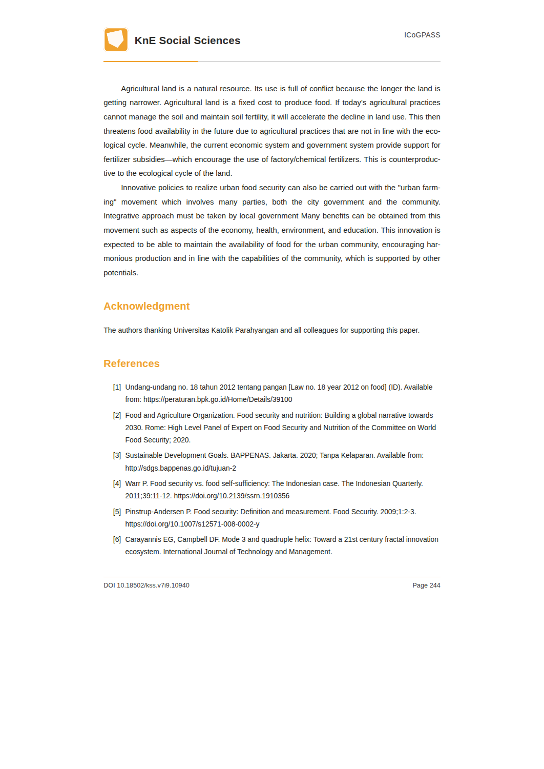KnE Social Sciences
ICoGPASS
Agricultural land is a natural resource. Its use is full of conflict because the longer the land is getting narrower. Agricultural land is a fixed cost to produce food. If today's agricultural practices cannot manage the soil and maintain soil fertility, it will accelerate the decline in land use. This then threatens food availability in the future due to agricultural practices that are not in line with the ecological cycle. Meanwhile, the current economic system and government system provide support for fertilizer subsidies—which encourage the use of factory/chemical fertilizers. This is counterproductive to the ecological cycle of the land.
Innovative policies to realize urban food security can also be carried out with the "urban farming" movement which involves many parties, both the city government and the community. Integrative approach must be taken by local government Many benefits can be obtained from this movement such as aspects of the economy, health, environment, and education. This innovation is expected to be able to maintain the availability of food for the urban community, encouraging harmonious production and in line with the capabilities of the community, which is supported by other potentials.
Acknowledgment
The authors thanking Universitas Katolik Parahyangan and all colleagues for supporting this paper.
References
[1] Undang-undang no. 18 tahun 2012 tentang pangan [Law no. 18 year 2012 on food] (ID). Available from: https://peraturan.bpk.go.id/Home/Details/39100
[2] Food and Agriculture Organization. Food security and nutrition: Building a global narrative towards 2030. Rome: High Level Panel of Expert on Food Security and Nutrition of the Committee on World Food Security; 2020.
[3] Sustainable Development Goals. BAPPENAS. Jakarta. 2020; Tanpa Kelaparan. Available from: http://sdgs.bappenas.go.id/tujuan-2
[4] Warr P. Food security vs. food self-sufficiency: The Indonesian case. The Indonesian Quarterly. 2011;39:11-12. https://doi.org/10.2139/ssrn.1910356
[5] Pinstrup-Andersen P. Food security: Definition and measurement. Food Security. 2009;1:2-3. https://doi.org/10.1007/s12571-008-0002-y
[6] Carayannis EG, Campbell DF. Mode 3 and quadruple helix: Toward a 21st century fractal innovation ecosystem. International Journal of Technology and Management.
DOI 10.18502/kss.v7i9.10940
Page 244